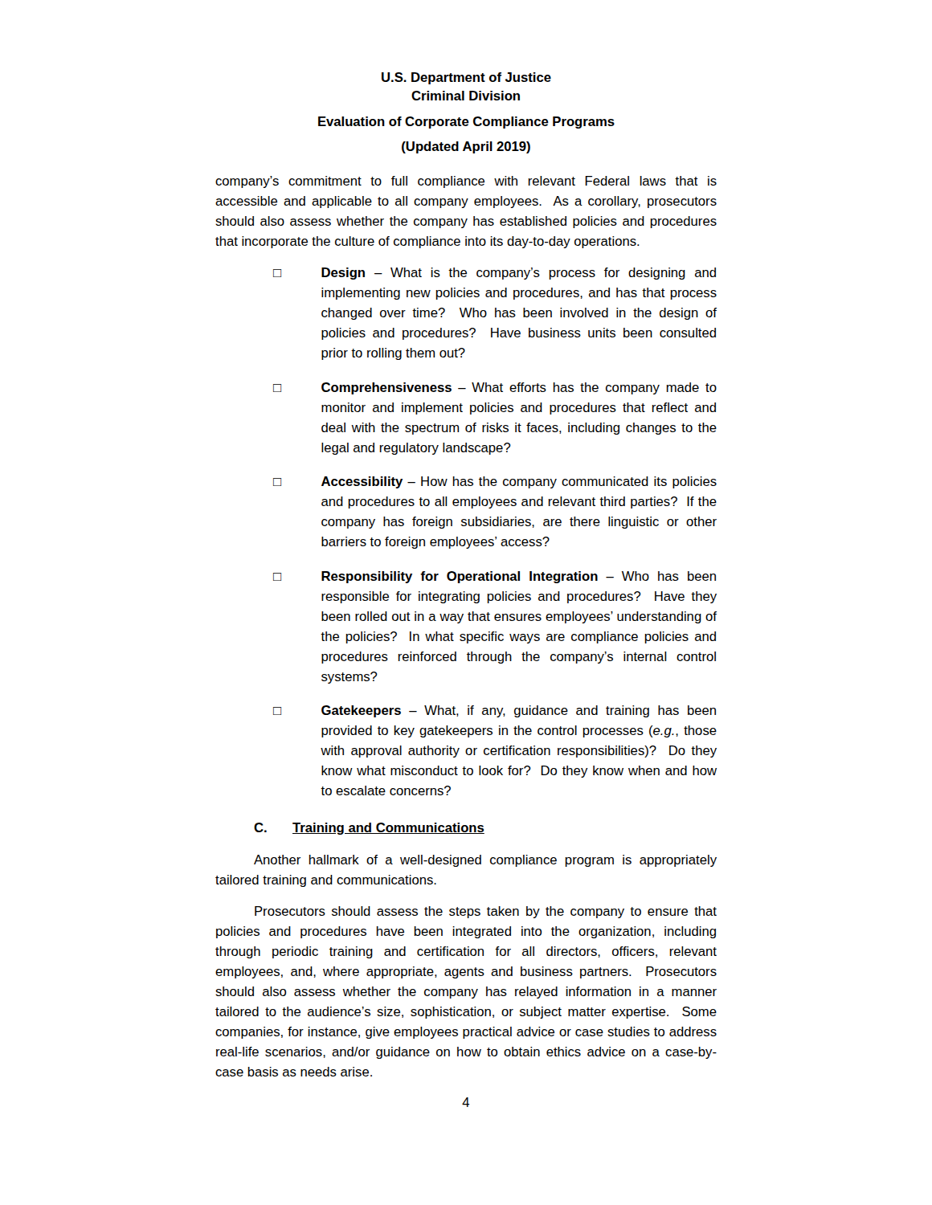U.S. Department of Justice Criminal Division Evaluation of Corporate Compliance Programs (Updated April 2019)
company’s commitment to full compliance with relevant Federal laws that is accessible and applicable to all company employees. As a corollary, prosecutors should also assess whether the company has established policies and procedures that incorporate the culture of compliance into its day-to-day operations.
Design – What is the company’s process for designing and implementing new policies and procedures, and has that process changed over time? Who has been involved in the design of policies and procedures? Have business units been consulted prior to rolling them out?
Comprehensiveness – What efforts has the company made to monitor and implement policies and procedures that reflect and deal with the spectrum of risks it faces, including changes to the legal and regulatory landscape?
Accessibility – How has the company communicated its policies and procedures to all employees and relevant third parties? If the company has foreign subsidiaries, are there linguistic or other barriers to foreign employees’ access?
Responsibility for Operational Integration – Who has been responsible for integrating policies and procedures? Have they been rolled out in a way that ensures employees’ understanding of the policies? In what specific ways are compliance policies and procedures reinforced through the company’s internal control systems?
Gatekeepers – What, if any, guidance and training has been provided to key gatekeepers in the control processes (e.g., those with approval authority or certification responsibilities)? Do they know what misconduct to look for? Do they know when and how to escalate concerns?
C. Training and Communications
Another hallmark of a well-designed compliance program is appropriately tailored training and communications.
Prosecutors should assess the steps taken by the company to ensure that policies and procedures have been integrated into the organization, including through periodic training and certification for all directors, officers, relevant employees, and, where appropriate, agents and business partners. Prosecutors should also assess whether the company has relayed information in a manner tailored to the audience’s size, sophistication, or subject matter expertise. Some companies, for instance, give employees practical advice or case studies to address real-life scenarios, and/or guidance on how to obtain ethics advice on a case-by-case basis as needs arise.
4